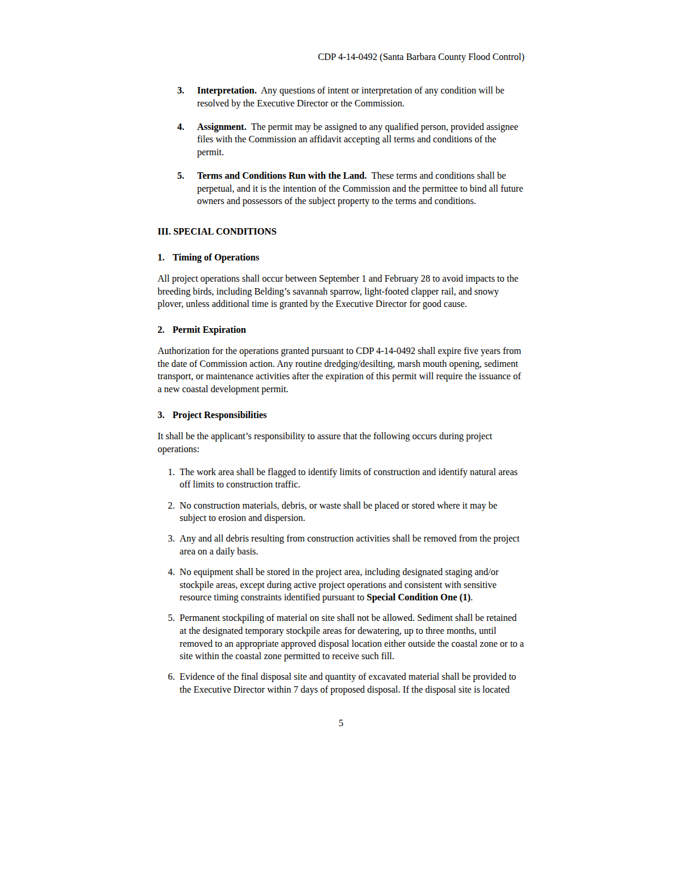CDP 4-14-0492 (Santa Barbara County Flood Control)
3. Interpretation. Any questions of intent or interpretation of any condition will be resolved by the Executive Director or the Commission.
4. Assignment. The permit may be assigned to any qualified person, provided assignee files with the Commission an affidavit accepting all terms and conditions of the permit.
5. Terms and Conditions Run with the Land. These terms and conditions shall be perpetual, and it is the intention of the Commission and the permittee to bind all future owners and possessors of the subject property to the terms and conditions.
III. SPECIAL CONDITIONS
1. Timing of Operations
All project operations shall occur between September 1 and February 28 to avoid impacts to the breeding birds, including Belding’s savannah sparrow, light-footed clapper rail, and snowy plover, unless additional time is granted by the Executive Director for good cause.
2. Permit Expiration
Authorization for the operations granted pursuant to CDP 4-14-0492 shall expire five years from the date of Commission action. Any routine dredging/desilting, marsh mouth opening, sediment transport, or maintenance activities after the expiration of this permit will require the issuance of a new coastal development permit.
3. Project Responsibilities
It shall be the applicant’s responsibility to assure that the following occurs during project operations:
The work area shall be flagged to identify limits of construction and identify natural areas off limits to construction traffic.
No construction materials, debris, or waste shall be placed or stored where it may be subject to erosion and dispersion.
Any and all debris resulting from construction activities shall be removed from the project area on a daily basis.
No equipment shall be stored in the project area, including designated staging and/or stockpile areas, except during active project operations and consistent with sensitive resource timing constraints identified pursuant to Special Condition One (1).
Permanent stockpiling of material on site shall not be allowed. Sediment shall be retained at the designated temporary stockpile areas for dewatering, up to three months, until removed to an appropriate approved disposal location either outside the coastal zone or to a site within the coastal zone permitted to receive such fill.
Evidence of the final disposal site and quantity of excavated material shall be provided to the Executive Director within 7 days of proposed disposal. If the disposal site is located
5